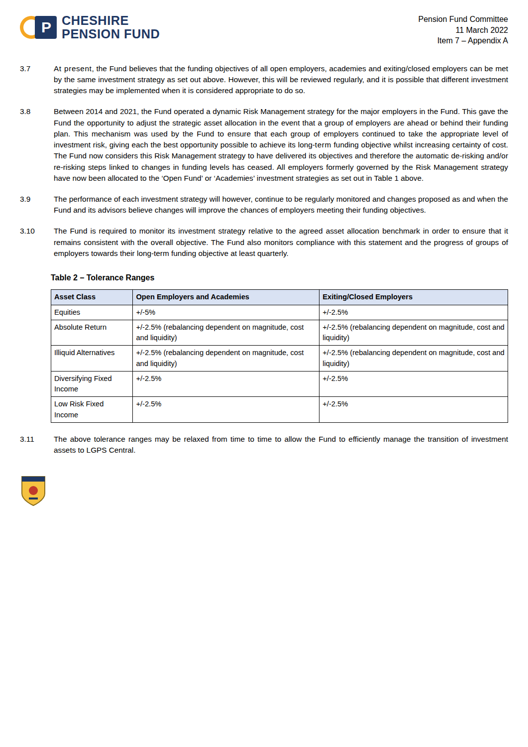P
CHESHIRE PENSION FUND
Pension Fund Committee
11 March 2022
Item 7 – Appendix A
3.7
At present, the Fund believes that the funding objectives of all open employers, academies and exiting/closed employers can be met by the same investment strategy as set out above. However, this will be reviewed regularly, and it is possible that different investment strategies may be implemented when it is considered appropriate to do so.
3.8
Between 2014 and 2021, the Fund operated a dynamic Risk Management strategy for the major employers in the Fund. This gave the Fund the opportunity to adjust the strategic asset allocation in the event that a group of employers are ahead or behind their funding plan. This mechanism was used by the Fund to ensure that each group of employers continued to take the appropriate level of investment risk, giving each the best opportunity possible to achieve its long-term funding objective whilst increasing certainty of cost. The Fund now considers this Risk Management strategy to have delivered its objectives and therefore the automatic de-risking and/or re-risking steps linked to changes in funding levels has ceased. All employers formerly governed by the Risk Management strategy have now been allocated to the ‘Open Fund’ or ‘Academies’ investment strategies as set out in Table 1 above.
3.9
The performance of each investment strategy will however, continue to be regularly monitored and changes proposed as and when the Fund and its advisors believe changes will improve the chances of employers meeting their funding objectives.
3.10
The Fund is required to monitor its investment strategy relative to the agreed asset allocation benchmark in order to ensure that it remains consistent with the overall objective. The Fund also monitors compliance with this statement and the progress of groups of employers towards their long-term funding objective at least quarterly.
Table 2 – Tolerance Ranges
| Asset Class | Open Employers and Academies | Exiting/Closed Employers |
| --- | --- | --- |
| Equities | +/-5% | +/-2.5% |
| Absolute Return | +/-2.5% (rebalancing dependent on magnitude, cost and liquidity) | +/-2.5% (rebalancing dependent on magnitude, cost and liquidity) |
| Illiquid Alternatives | +/-2.5% (rebalancing dependent on magnitude, cost and liquidity) | +/-2.5% (rebalancing dependent on magnitude, cost and liquidity) |
| Diversifying Fixed Income | +/-2.5% | +/-2.5% |
| Low Risk Fixed Income | +/-2.5% | +/-2.5% |
3.11
The above tolerance ranges may be relaxed from time to time to allow the Fund to efficiently manage the transition of investment assets to LGPS Central.